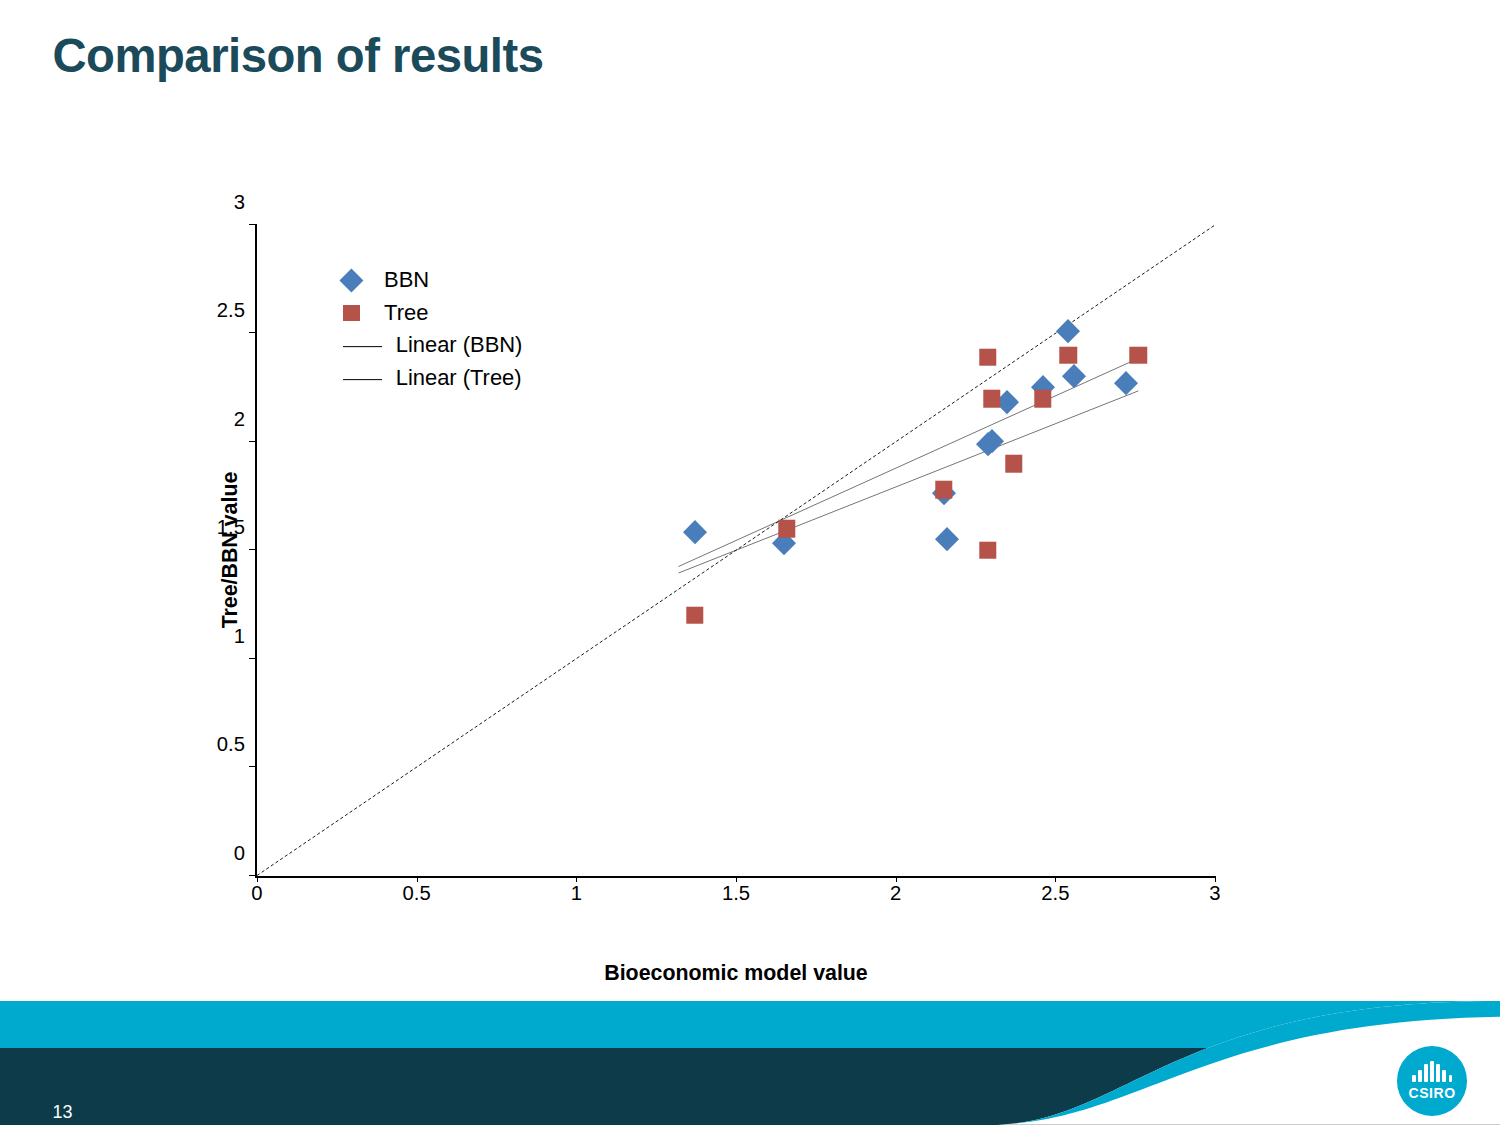Comparison of results
0
0.5
1
1.5
2
2.5
3
0
0.5
1
1.5
2
2.5
3
BBN
Tree
Linear (BBN)
Linear (Tree)
Tree/BBN value
Bioeconomic model value
13
CSIRO